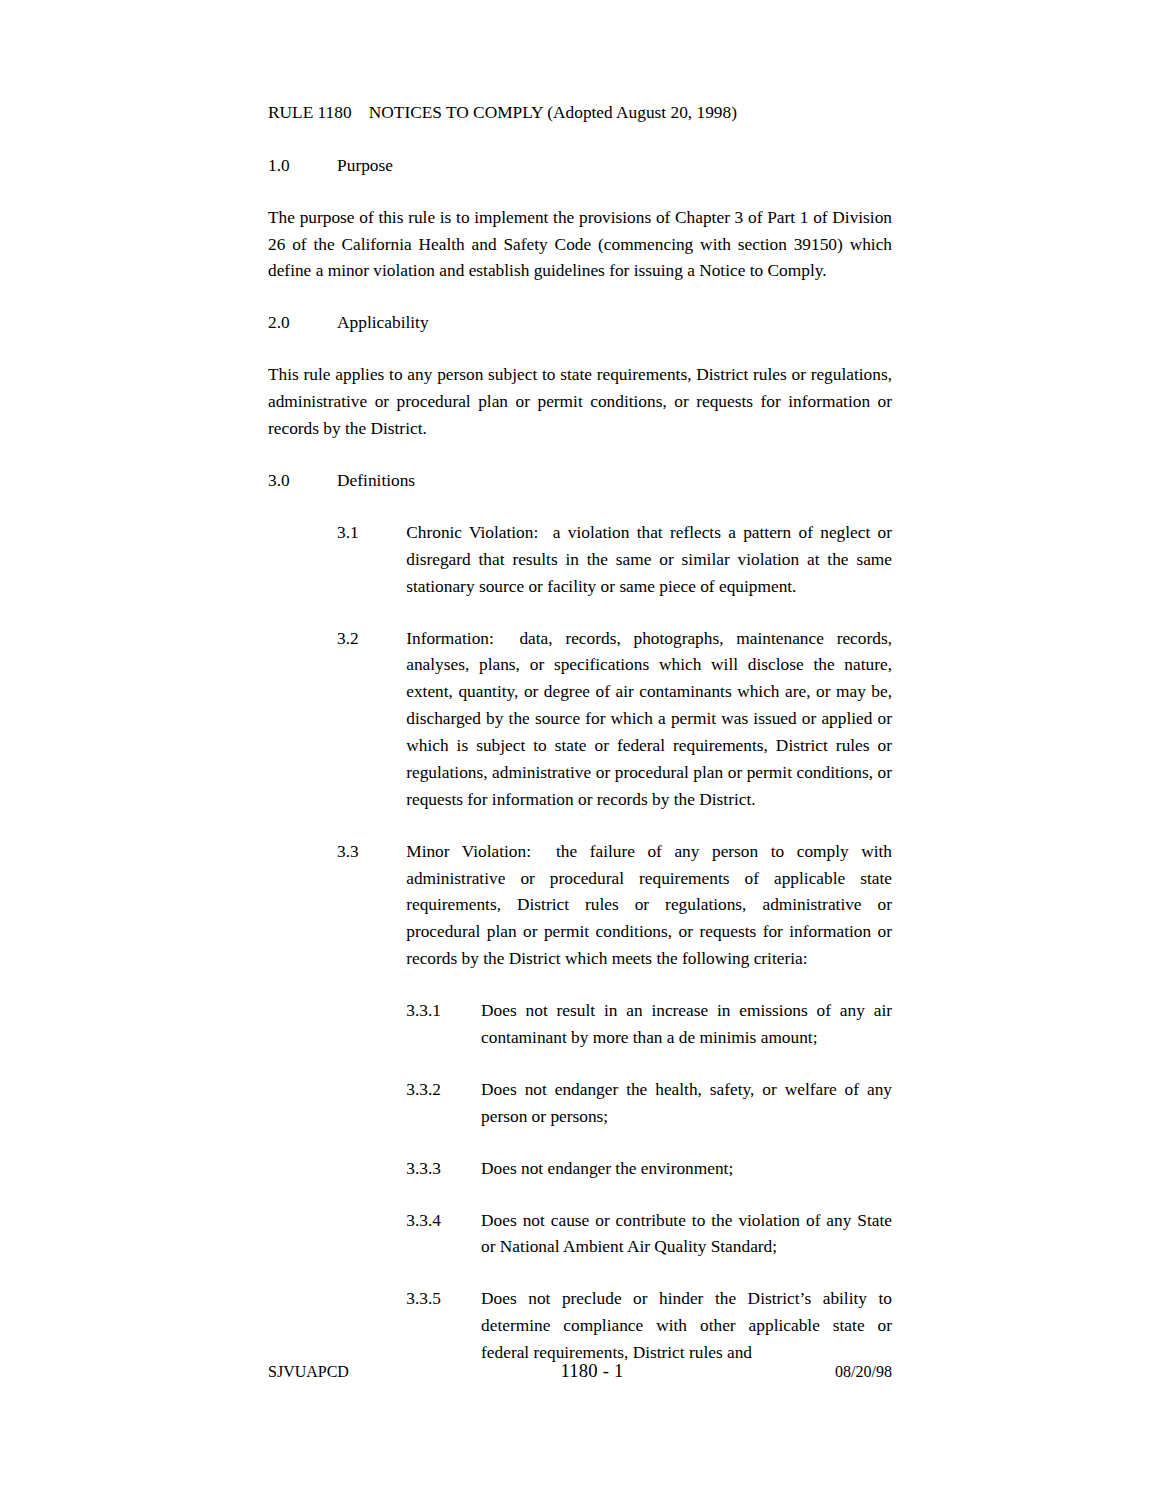RULE 1180 NOTICES TO COMPLY (Adopted August 20, 1998)
1.0
Purpose
The purpose of this rule is to implement the provisions of Chapter 3 of Part 1 of Division 26 of the California Health and Safety Code (commencing with section 39150) which define a minor violation and establish guidelines for issuing a Notice to Comply.
2.0
Applicability
This rule applies to any person subject to state requirements, District rules or regulations, administrative or procedural plan or permit conditions, or requests for information or records by the District.
3.0
Definitions
3.1
Chronic Violation: a violation that reflects a pattern of neglect or disregard that results in the same or similar violation at the same stationary source or facility or same piece of equipment.
3.2
Information: data, records, photographs, maintenance records, analyses, plans, or specifications which will disclose the nature, extent, quantity, or degree of air contaminants which are, or may be, discharged by the source for which a permit was issued or applied or which is subject to state or federal requirements, District rules or regulations, administrative or procedural plan or permit conditions, or requests for information or records by the District.
3.3
Minor Violation: the failure of any person to comply with administrative or procedural requirements of applicable state requirements, District rules or regulations, administrative or procedural plan or permit conditions, or requests for information or records by the District which meets the following criteria:
3.3.1
Does not result in an increase in emissions of any air contaminant by more than a de minimis amount;
3.3.2
Does not endanger the health, safety, or welfare of any person or persons;
3.3.3
Does not endanger the environment;
3.3.4
Does not cause or contribute to the violation of any State or National Ambient Air Quality Standard;
3.3.5
Does not preclude or hinder the District’s ability to determine compliance with other applicable state or federal requirements, District rules and
SJVUAPCD
1180 - 1
08/20/98